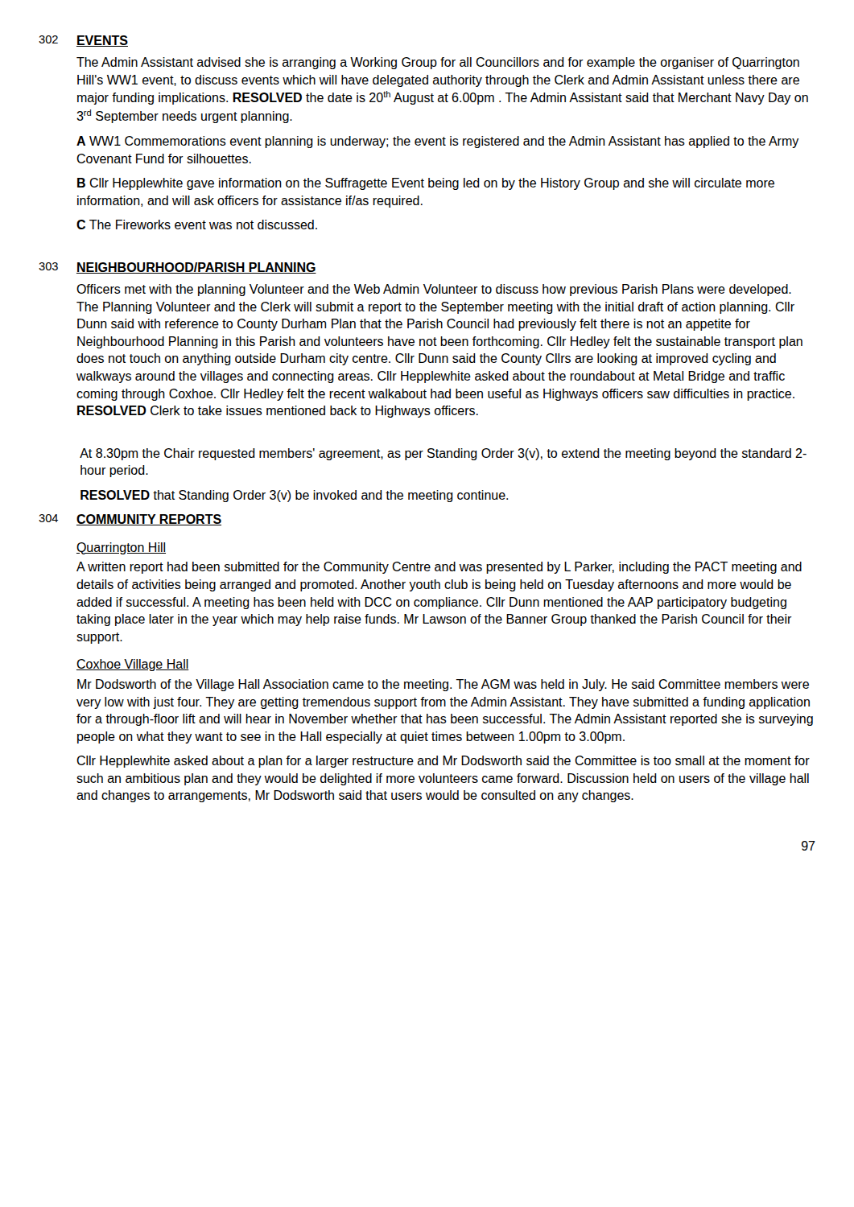302
EVENTS
The Admin Assistant advised she is arranging a Working Group for all Councillors and for example the organiser of Quarrington Hill's WW1 event, to discuss events which will have delegated authority through the Clerk and Admin Assistant unless there are major funding implications. RESOLVED the date is 20th August at 6.00pm . The Admin Assistant said that Merchant Navy Day on 3rd September needs urgent planning.
A WW1 Commemorations event planning is underway; the event is registered and the Admin Assistant has applied to the Army Covenant Fund for silhouettes.
B Cllr Hepplewhite gave information on the Suffragette Event being led on by the History Group and she will circulate more information, and will ask officers for assistance if/as required.
C The Fireworks event was not discussed.
303
NEIGHBOURHOOD/PARISH PLANNING
Officers met with the planning Volunteer and the Web Admin Volunteer to discuss how previous Parish Plans were developed. The Planning Volunteer and the Clerk will submit a report to the September meeting with the initial draft of action planning. Cllr Dunn said with reference to County Durham Plan that the Parish Council had previously felt there is not an appetite for Neighbourhood Planning in this Parish and volunteers have not been forthcoming. Cllr Hedley felt the sustainable transport plan does not touch on anything outside Durham city centre. Cllr Dunn said the County Cllrs are looking at improved cycling and walkways around the villages and connecting areas. Cllr Hepplewhite asked about the roundabout at Metal Bridge and traffic coming through Coxhoe. Cllr Hedley felt the recent walkabout had been useful as Highways officers saw difficulties in practice. RESOLVED Clerk to take issues mentioned back to Highways officers.
At 8.30pm the Chair requested members' agreement, as per Standing Order 3(v), to extend the meeting beyond the standard 2-hour period.
RESOLVED that Standing Order 3(v) be invoked and the meeting continue.
304
COMMUNITY REPORTS
Quarrington Hill
A written report had been submitted for the Community Centre and was presented by L Parker, including the PACT meeting and details of activities being arranged and promoted. Another youth club is being held on Tuesday afternoons and more would be added if successful. A meeting has been held with DCC on compliance. Cllr Dunn mentioned the AAP participatory budgeting taking place later in the year which may help raise funds. Mr Lawson of the Banner Group thanked the Parish Council for their support.
Coxhoe Village Hall
Mr Dodsworth of the Village Hall Association came to the meeting. The AGM was held in July. He said Committee members were very low with just four. They are getting tremendous support from the Admin Assistant. They have submitted a funding application for a through-floor lift and will hear in November whether that has been successful. The Admin Assistant reported she is surveying people on what they want to see in the Hall especially at quiet times between 1.00pm to 3.00pm.
Cllr Hepplewhite asked about a plan for a larger restructure and Mr Dodsworth said the Committee is too small at the moment for such an ambitious plan and they would be delighted if more volunteers came forward. Discussion held on users of the village hall and changes to arrangements, Mr Dodsworth said that users would be consulted on any changes.
97